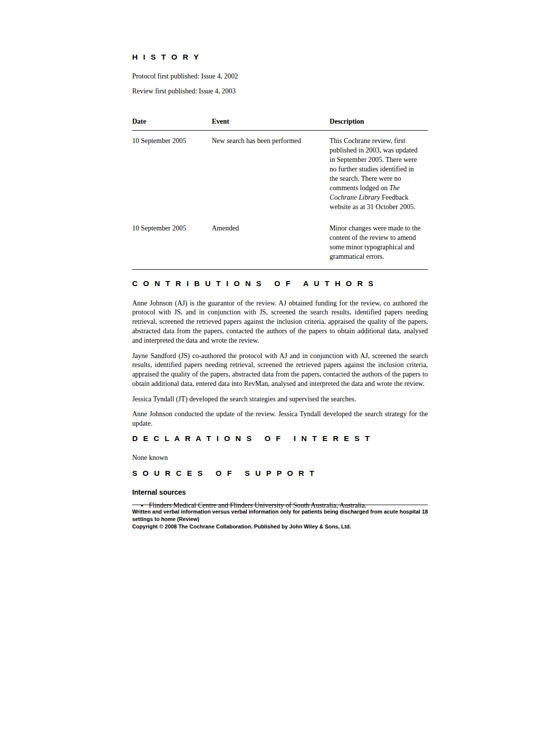H I S T O R Y
Protocol first published: Issue 4, 2002
Review first published: Issue 4, 2003
| Date | Event | Description |
| --- | --- | --- |
| 10 September 2005 | New search has been performed | This Cochrane review, first published in 2003, was updated in September 2005. There were no further studies identified in the search. There were no comments lodged on The Cochrane Library Feedback website as at 31 October 2005. |
| 10 September 2005 | Amended | Minor changes were made to the content of the review to amend some minor typographical and grammatical errors. |
C O N T R I B U T I O N S O F A U T H O R S
Anne Johnson (AJ) is the guarantor of the review. AJ obtained funding for the review, co authored the protocol with JS, and in conjunction with JS, screened the search results, identified papers needing retrieval, screened the retrieved papers against the inclusion criteria, appraised the quality of the papers, abstracted data from the papers, contacted the authors of the papers to obtain additional data, analysed and interpreted the data and wrote the review.
Jayne Sandford (JS) co-authored the protocol with AJ and in conjunction with AJ, screened the search results, identified papers needing retrieval, screened the retrieved papers against the inclusion criteria, appraised the quality of the papers, abstracted data from the papers, contacted the authors of the papers to obtain additional data, entered data into RevMan, analysed and interpreted the data and wrote the review.
Jessica Tyndall (JT) developed the search strategies and supervised the searches.
Anne Johnson conducted the update of the review. Jessica Tyndall developed the search strategy for the update.
D E C L A R A T I O N S O F I N T E R E S T
None known
S O U R C E S O F S U P P O R T
Internal sources
Flinders Medical Centre and Flinders University of South Australia, Australia.
Written and verbal information versus verbal information only for patients being discharged from acute hospital settings to home (Review) 18
Copyright © 2008 The Cochrane Collaboration. Published by John Wiley & Sons, Ltd.